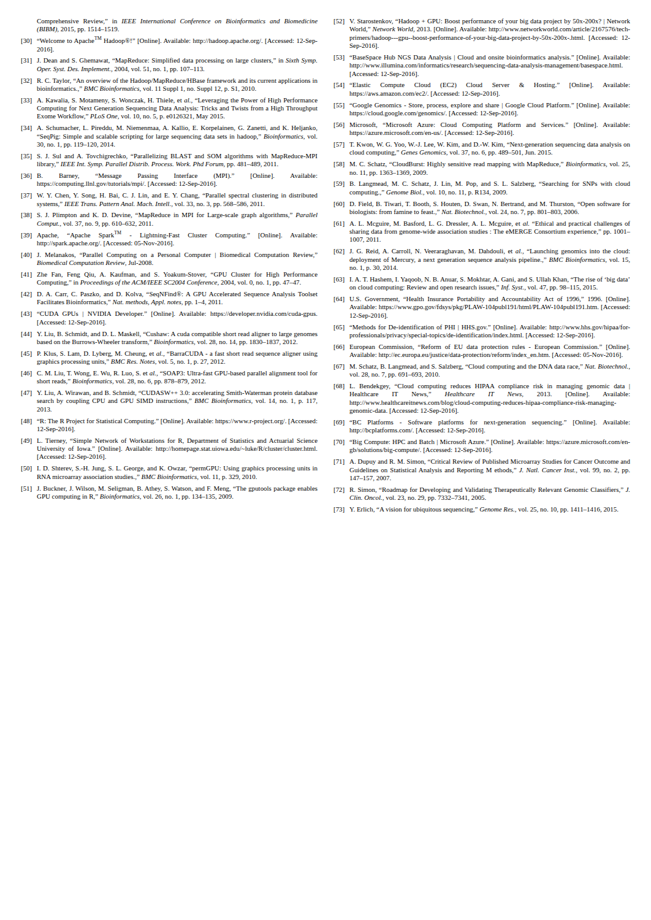Comprehensive Review,” in IEEE International Conference on Bioinformatics and Biomedicine (BIBM), 2015, pp. 1514–1519.
[30]“Welcome to ApacheTM Hadoop®!” [Online]. Available: http://hadoop.apache.org/. [Accessed: 12-Sep-2016].
[31] J. Dean and S. Ghemawat, “MapReduce: Simplified data processing on large clusters,” in Sixth Symp. Oper. Syst. Des. Implement., 2004, vol. 51, no. 1, pp. 107–113.
[32] R. C. Taylor, “An overview of the Hadoop/MapReduce/HBase framework and its current applications in bioinformatics.,” BMC Bioinformatics, vol. 11 Suppl 1, no. Suppl 12, p. S1, 2010.
[33] A. Kawalia, S. Motameny, S. Wonczak, H. Thiele, et al., “Leveraging the Power of High Performance Computing for Next Generation Sequencing Data Analysis: Tricks and Twists from a High Throughput Exome Workflow,” PLoS One, vol. 10, no. 5, p. e0126321, May 2015.
[34] A. Schumacher, L. Pireddu, M. Niemenmaa, A. Kallio, E. Korpelainen, G. Zanetti, and K. Heljanko, “SeqPig: Simple and scalable scripting for large sequencing data sets in hadoop,” Bioinformatics, vol. 30, no. 1, pp. 119–120, 2014.
[35] S. J. Sul and A. Tovchigrechko, “Parallelizing BLAST and SOM algorithms with MapReduce-MPI library,” IEEE Int. Symp. Parallel Distrib. Process. Work. Phd Forum, pp. 481–489, 2011.
[36] B. Barney, “Message Passing Interface (MPI).” [Online]. Available: https://computing.llnl.gov/tutorials/mpi/. [Accessed: 12-Sep-2016].
[37] W. Y. Chen, Y. Song, H. Bai, C. J. Lin, and E. Y. Chang, “Parallel spectral clustering in distributed systems,” IEEE Trans. Pattern Anal. Mach. Intell., vol. 33, no. 3, pp. 568–586, 2011.
[38] S. J. Plimpton and K. D. Devine, “MapReduce in MPI for Large-scale graph algorithms,” Parallel Comput., vol. 37, no. 9, pp. 610–632, 2011.
[39] Apache, “Apache SparkTM - Lightning-Fast Cluster Computing.” [Online]. Available: http://spark.apache.org/. [Accessed: 05-Nov-2016].
[40] J. Melanakos, “Parallel Computing on a Personal Computer | Biomedical Computation Review,” Biomedical Computation Review, Jul-2008.
[41] Zhe Fan, Feng Qiu, A. Kaufman, and S. Yoakum-Stover, “GPU Cluster for High Performance Computing,” in Proceedings of the ACM/IEEE SC2004 Conference, 2004, vol. 0, no. 1, pp. 47–47.
[42] D. A. Carr, C. Paszko, and D. Kolva, “SeqNFind®: A GPU Accelerated Sequence Analysis Toolset Facilitates Bioinformatics,” Nat. methods, Appl. notes, pp. 1–4, 2011.
[43]“CUDA GPUs | NVIDIA Developer.” [Online]. Available: https://developer.nvidia.com/cuda-gpus. [Accessed: 12-Sep-2016].
[44] Y. Liu, B. Schmidt, and D. L. Maskell, “Cushaw: A cuda compatible short read aligner to large genomes based on the Burrows-Wheeler transform,” Bioinformatics, vol. 28, no. 14, pp. 1830–1837, 2012.
[45] P. Klus, S. Lam, D. Lyberg, M. Cheung, et al., “BarraCUDA - a fast short read sequence aligner using graphics processing units,” BMC Res. Notes, vol. 5, no. 1, p. 27, 2012.
[46] C. M. Liu, T. Wong, E. Wu, R. Luo, S. et al., “SOAP3: Ultra-fast GPU-based parallel alignment tool for short reads,” Bioinformatics, vol. 28, no. 6, pp. 878–879, 2012.
[47] Y. Liu, A. Wirawan, and B. Schmidt, “CUDASW++ 3.0: accelerating Smith-Waterman protein database search by coupling CPU and GPU SIMD instructions,” BMC Bioinformatics, vol. 14, no. 1, p. 117, 2013.
[48]“R: The R Project for Statistical Computing.” [Online]. Available: https://www.r-project.org/. [Accessed: 12-Sep-2016].
[49] L. Tierney, “Simple Network of Workstations for R, Department of Statistics and Actuarial Science University of Iowa.” [Online]. Available: http://homepage.stat.uiowa.edu/~luke/R/cluster/cluster.html. [Accessed: 12-Sep-2016].
[50] I. D. Shterev, S.-H. Jung, S. L. George, and K. Owzar, “permGPU: Using graphics processing units in RNA microarray association studies.,” BMC Bioinformatics, vol. 11, p. 329, 2010.
[51] J. Buckner, J. Wilson, M. Seligman, B. Athey, S. Watson, and F. Meng, “The gputools package enables GPU computing in R,” Bioinformatics, vol. 26, no. 1, pp. 134–135, 2009.
[52] V. Starostenkov, “Hadoop + GPU: Boost performance of your big data project by 50x-200x? | Network World,” Network World, 2013. [Online]. Available: http://www.networkworld.com/article/2167576/tech-primers/hadoop---gpu--boost-performance-of-your-big-data-project-by-50x-200x-.html. [Accessed: 12-Sep-2016].
[53]“BaseSpace Hub NGS Data Analysis | Cloud and onsite bioinformatics analysis.” [Online]. Available: http://www.illumina.com/informatics/research/sequencing-data-analysis-management/basespace.html. [Accessed: 12-Sep-2016].
[54]“Elastic Compute Cloud (EC2) Cloud Server & Hosting.” [Online]. Available: https://aws.amazon.com/ec2/. [Accessed: 12-Sep-2016].
[55]“Google Genomics - Store, process, explore and share | Google Cloud Platform.” [Online]. Available: https://cloud.google.com/genomics/. [Accessed: 12-Sep-2016].
[56] Microsoft, “Microsoft Azure: Cloud Computing Platform and Services.” [Online]. Available: https://azure.microsoft.com/en-us/. [Accessed: 12-Sep-2016].
[57] T. Kwon, W. G. Yoo, W.-J. Lee, W. Kim, and D.-W. Kim, “Next-generation sequencing data analysis on cloud computing,” Genes Genomics, vol. 37, no. 6, pp. 489–501, Jun. 2015.
[58] M. C. Schatz, “CloudBurst: Highly sensitive read mapping with MapReduce,” Bioinformatics, vol. 25, no. 11, pp. 1363–1369, 2009.
[59] B. Langmead, M. C. Schatz, J. Lin, M. Pop, and S. L. Salzberg, “Searching for SNPs with cloud computing.,” Genome Biol., vol. 10, no. 11, p. R134, 2009.
[60] D. Field, B. Tiwari, T. Booth, S. Houten, D. Swan, N. Bertrand, and M. Thurston, “Open software for biologists: from famine to feast.,” Nat. Biotechnol., vol. 24, no. 7, pp. 801–803, 2006.
[61] A. L. Mcguire, M. Basford, L. G. Dressler, A. L. Mcguire, et al. “Ethical and practical challenges of sharing data from genome-wide association studies : The eMERGE Consortium experience,” pp. 1001–1007, 2011.
[62] J. G. Reid, A. Carroll, N. Veeraraghavan, M. Dahdouli, et al., “Launching genomics into the cloud: deployment of Mercury, a next generation sequence analysis pipeline.,” BMC Bioinformatics, vol. 15, no. 1, p. 30, 2014.
[63] I. A. T. Hashem, I. Yaqoob, N. B. Anuar, S. Mokhtar, A. Gani, and S. Ullah Khan, “The rise of ‘big data’ on cloud computing: Review and open research issues,” Inf. Syst., vol. 47, pp. 98–115, 2015.
[64] U.S. Government, “Health Insurance Portability and Accountability Act of 1996,” 1996. [Online]. Available: https://www.gpo.gov/fdsys/pkg/PLAW-104publ191/html/PLAW-104publ191.htm. [Accessed: 12-Sep-2016].
[65]“Methods for De-identification of PHI | HHS.gov.” [Online]. Available: http://www.hhs.gov/hipaa/for-professionals/privacy/special-topics/de-identification/index.html. [Accessed: 12-Sep-2016].
[66] European Commission, “Reform of EU data protection rules - European Commission.” [Online]. Available: http://ec.europa.eu/justice/data-protection/reform/index_en.htm. [Accessed: 05-Nov-2016].
[67] M. Schatz, B. Langmead, and S. Salzberg, “Cloud computing and the DNA data race,” Nat. Biotechnol., vol. 28, no. 7, pp. 691–693, 2010.
[68] L. Bendekgey, “Cloud computing reduces HIPAA compliance risk in managing genomic data | Healthcare IT News,” Healthcare IT News, 2013. [Online]. Available: http://www.healthcareitnews.com/blog/cloud-computing-reduces-hipaa-compliance-risk-managing-genomic-data. [Accessed: 12-Sep-2016].
[69]“BC Platforms - Software platforms for next-generation sequencing.” [Online]. Available: http://bcplatforms.com/. [Accessed: 12-Sep-2016].
[70]“Big Compute: HPC and Batch | Microsoft Azure.” [Online]. Available: https://azure.microsoft.com/en-gb/solutions/big-compute/. [Accessed: 12-Sep-2016].
[71] A. Dupuy and R. M. Simon, “Critical Review of Published Microarray Studies for Cancer Outcome and Guidelines on Statistical Analysis and Reporting M ethods,” J. Natl. Cancer Inst., vol. 99, no. 2, pp. 147–157, 2007.
[72] R. Simon, “Roadmap for Developing and Validating Therapeutically Relevant Genomic Classifiers,” J. Clin. Oncol., vol. 23, no. 29, pp. 7332–7341, 2005.
[73] Y. Erlich, “A vision for ubiquitous sequencing,” Genome Res., vol. 25, no. 10, pp. 1411–1416, 2015.